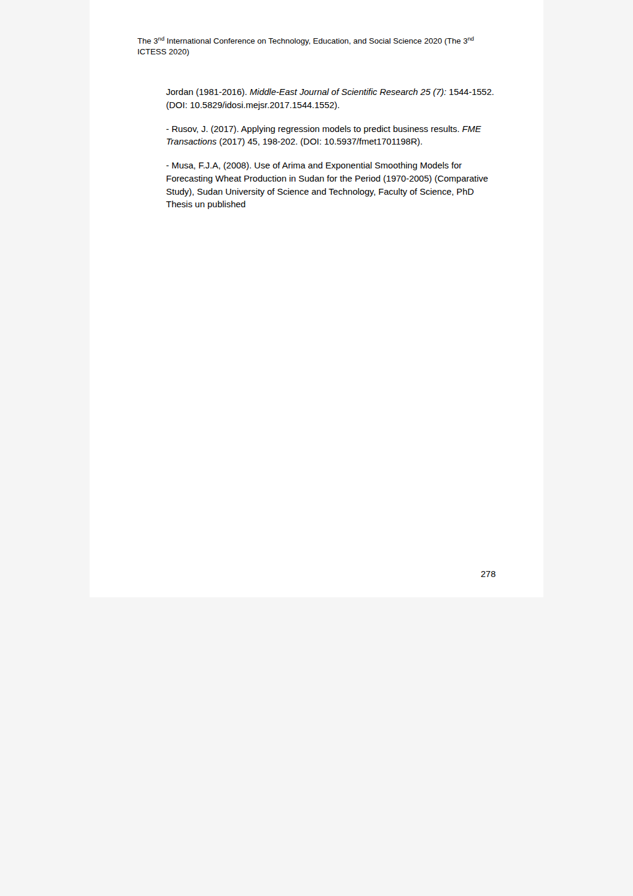The 3nd International Conference on Technology, Education, and Social Science 2020 (The 3nd ICTESS 2020)
Jordan (1981-2016). Middle-East Journal of Scientific Research 25 (7): 1544-1552. (DOI: 10.5829/idosi.mejsr.2017.1544.1552).
- Rusov, J. (2017). Applying regression models to predict business results. FME Transactions (2017) 45, 198-202. (DOI: 10.5937/fmet1701198R).
- Musa, F.J.A, (2008). Use of Arima and Exponential Smoothing Models for Forecasting Wheat Production in Sudan for the Period (1970-2005) (Comparative Study), Sudan University of Science and Technology, Faculty of Science, PhD Thesis un published
278